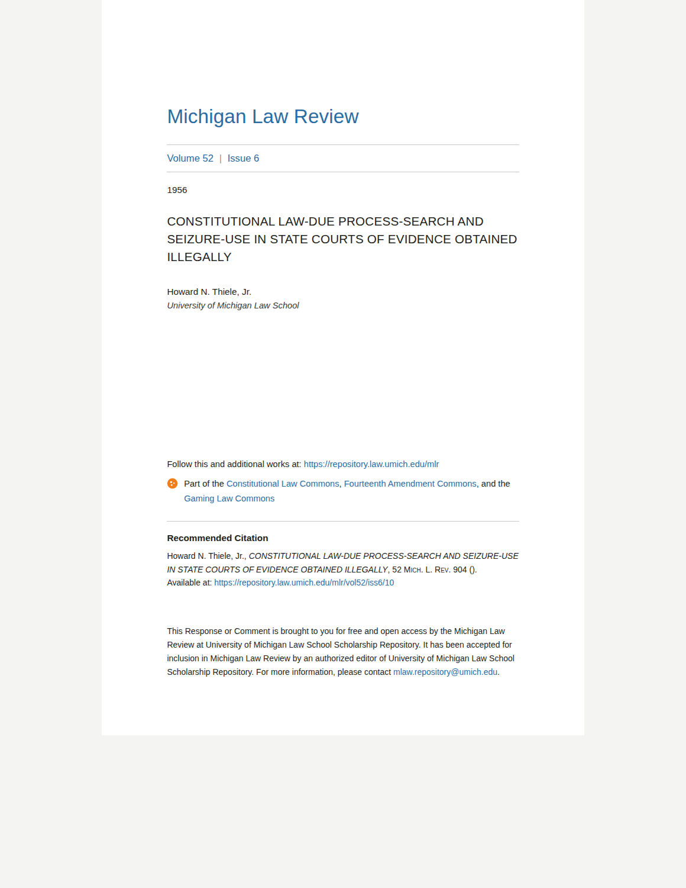Michigan Law Review
Volume 52|Issue 6
1956
CONSTITUTIONAL LAW-DUE PROCESS-SEARCH AND SEIZURE-USE IN STATE COURTS OF EVIDENCE OBTAINED ILLEGALLY
Howard N. Thiele, Jr.
University of Michigan Law School
Follow this and additional works at: https://repository.law.umich.edu/mlr
Part of the Constitutional Law Commons, Fourteenth Amendment Commons, and the Gaming Law Commons
Recommended Citation
Howard N. Thiele, Jr., CONSTITUTIONAL LAW-DUE PROCESS-SEARCH AND SEIZURE-USE IN STATE COURTS OF EVIDENCE OBTAINED ILLEGALLY, 52 Mich. L. Rev. 904 ().
Available at: https://repository.law.umich.edu/mlr/vol52/iss6/10
This Response or Comment is brought to you for free and open access by the Michigan Law Review at University of Michigan Law School Scholarship Repository. It has been accepted for inclusion in Michigan Law Review by an authorized editor of University of Michigan Law School Scholarship Repository. For more information, please contact mlaw.repository@umich.edu.